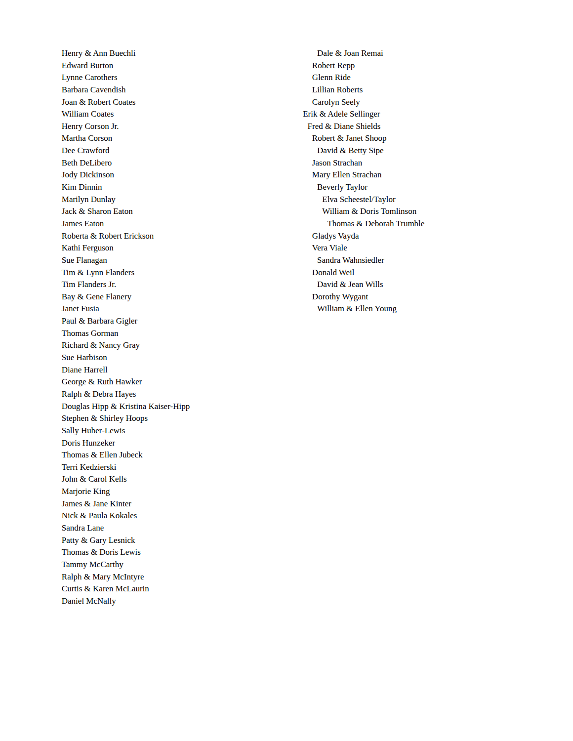Henry & Ann Buechli
Edward Burton
Lynne Carothers
Barbara Cavendish
Joan & Robert Coates
William Coates
Henry Corson Jr.
Martha Corson
Dee Crawford
Beth DeLibero
Jody Dickinson
Kim Dinnin
Marilyn Dunlay
Jack & Sharon Eaton
James Eaton
Roberta & Robert Erickson
Kathi Ferguson
Sue Flanagan
Tim & Lynn Flanders
Tim Flanders Jr.
Bay & Gene Flanery
Janet Fusia
Paul & Barbara Gigler
Thomas Gorman
Richard & Nancy Gray
Sue Harbison
Diane Harrell
George & Ruth Hawker
Ralph & Debra Hayes
Douglas Hipp & Kristina Kaiser-Hipp
Stephen & Shirley Hoops
Sally Huber-Lewis
Doris Hunzeker
Thomas & Ellen Jubeck
Terri Kedzierski
John & Carol Kells
Marjorie King
James & Jane Kinter
Nick & Paula Kokales
Sandra Lane
Patty & Gary Lesnick
Thomas & Doris Lewis
Tammy McCarthy
Ralph & Mary McIntyre
Curtis & Karen McLaurin
Daniel McNally
Dale & Joan Remai
Robert Repp
Glenn Ride
Lillian Roberts
Carolyn Seely
Erik & Adele Sellinger
Fred & Diane Shields
Robert & Janet Shoop
David & Betty Sipe
Jason Strachan
Mary Ellen Strachan
Beverly Taylor
Elva Scheestel/Taylor
William & Doris Tomlinson
Thomas & Deborah Trumble
Gladys Vayda
Vera Viale
Sandra Wahnsiedler
Donald Weil
David & Jean Wills
Dorothy Wygant
William & Ellen Young